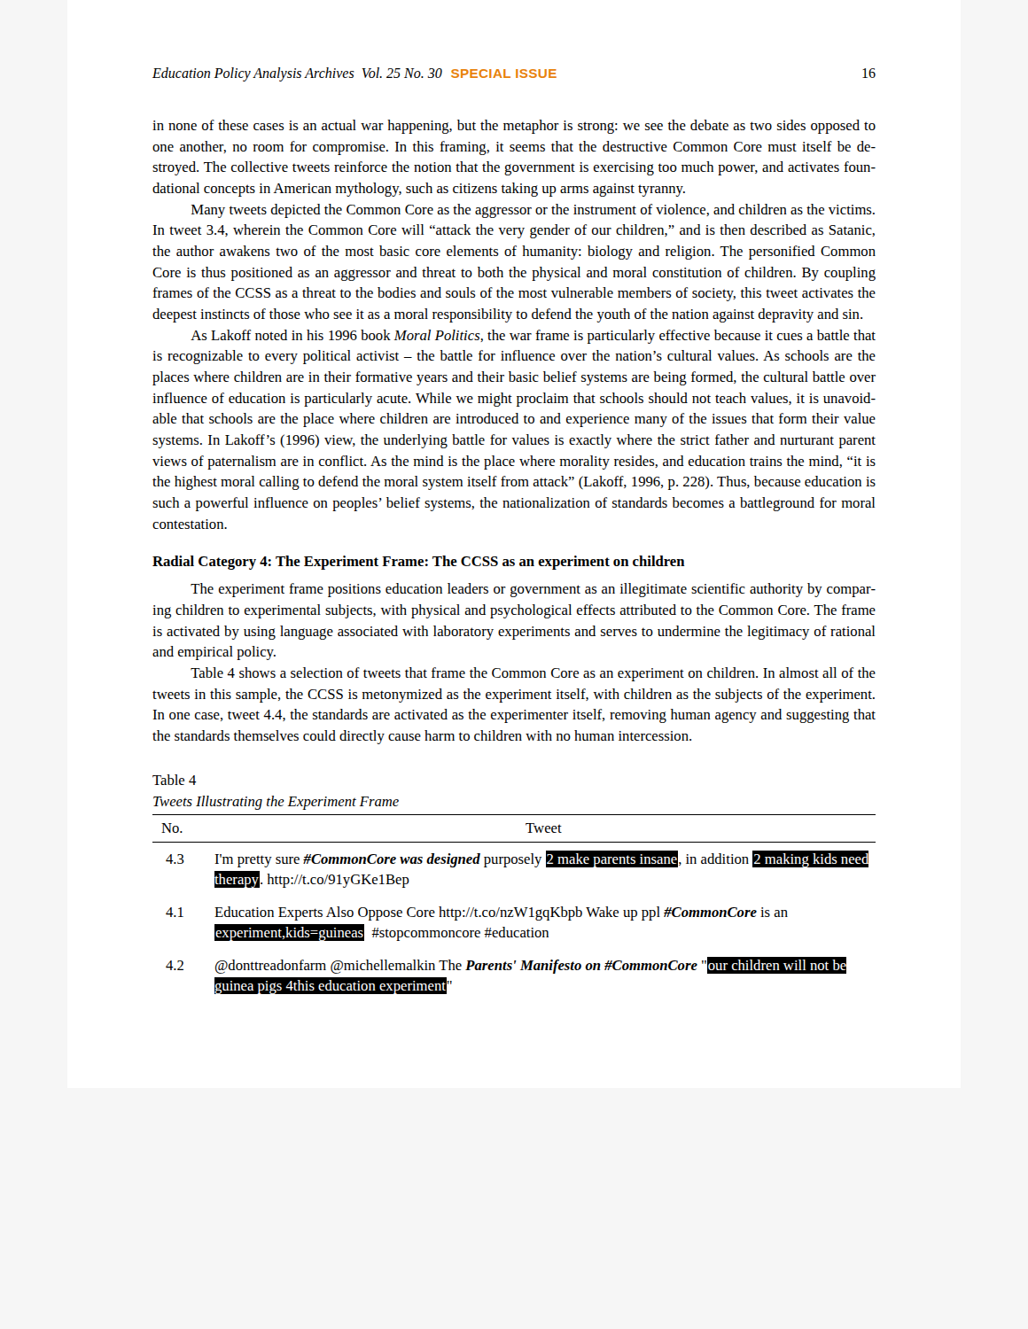Education Policy Analysis Archives Vol. 25 No. 30 SPECIAL ISSUE 16
in none of these cases is an actual war happening, but the metaphor is strong: we see the debate as two sides opposed to one another, no room for compromise. In this framing, it seems that the destructive Common Core must itself be destroyed. The collective tweets reinforce the notion that the government is exercising too much power, and activates foundational concepts in American mythology, such as citizens taking up arms against tyranny.
Many tweets depicted the Common Core as the aggressor or the instrument of violence, and children as the victims. In tweet 3.4, wherein the Common Core will “attack the very gender of our children,” and is then described as Satanic, the author awakens two of the most basic core elements of humanity: biology and religion. The personified Common Core is thus positioned as an aggressor and threat to both the physical and moral constitution of children. By coupling frames of the CCSS as a threat to the bodies and souls of the most vulnerable members of society, this tweet activates the deepest instincts of those who see it as a moral responsibility to defend the youth of the nation against depravity and sin.
As Lakoff noted in his 1996 book Moral Politics, the war frame is particularly effective because it cues a battle that is recognizable to every political activist – the battle for influence over the nation’s cultural values. As schools are the places where children are in their formative years and their basic belief systems are being formed, the cultural battle over influence of education is particularly acute. While we might proclaim that schools should not teach values, it is unavoidable that schools are the place where children are introduced to and experience many of the issues that form their value systems. In Lakoff’s (1996) view, the underlying battle for values is exactly where the strict father and nurturant parent views of paternalism are in conflict. As the mind is the place where morality resides, and education trains the mind, “it is the highest moral calling to defend the moral system itself from attack” (Lakoff, 1996, p. 228). Thus, because education is such a powerful influence on peoples’ belief systems, the nationalization of standards becomes a battleground for moral contestation.
Radial Category 4: The Experiment Frame: The CCSS as an experiment on children
The experiment frame positions education leaders or government as an illegitimate scientific authority by comparing children to experimental subjects, with physical and psychological effects attributed to the Common Core. The frame is activated by using language associated with laboratory experiments and serves to undermine the legitimacy of rational and empirical policy.
Table 4 shows a selection of tweets that frame the Common Core as an experiment on children. In almost all of the tweets in this sample, the CCSS is metonymized as the experiment itself, with children as the subjects of the experiment. In one case, tweet 4.4, the standards are activated as the experimenter itself, removing human agency and suggesting that the standards themselves could directly cause harm to children with no human intercession.
Table 4
Tweets Illustrating the Experiment Frame
| No. | Tweet |
| --- | --- |
| 4.3 | I'm pretty sure #CommonCore was designed purposely 2 make parents insane , in addition 2 making kids need therapy . http://t.co/91yGKe1Bep |
| 4.1 | Education Experts Also Oppose Core http://t.co/nzW1gqKbpb Wake up ppl #CommonCore is an experiment,kids=guineas #stopcommoncore #education |
| 4.2 | @donttreadonfarm @michellemalkin The Parents' Manifesto on #CommonCore " our children will not be guinea pigs 4this education experiment " |